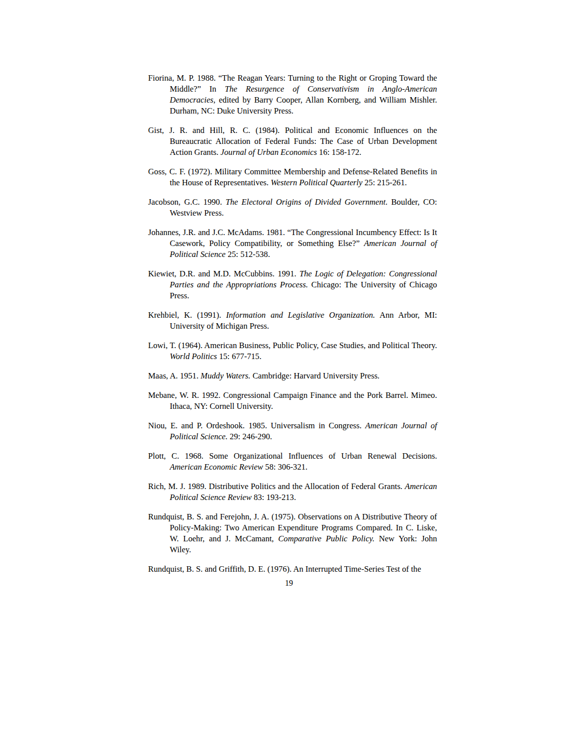Fiorina, M. P. 1988. “The Reagan Years: Turning to the Right or Groping Toward the Middle?” In The Resurgence of Conservativism in Anglo-American Democracies, edited by Barry Cooper, Allan Kornberg, and William Mishler. Durham, NC: Duke University Press.
Gist, J. R. and Hill, R. C. (1984). Political and Economic Influences on the Bureaucratic Allocation of Federal Funds: The Case of Urban Development Action Grants. Journal of Urban Economics 16: 158-172.
Goss, C. F. (1972). Military Committee Membership and Defense-Related Benefits in the House of Representatives. Western Political Quarterly 25: 215-261.
Jacobson, G.C. 1990. The Electoral Origins of Divided Government. Boulder, CO: Westview Press.
Johannes, J.R. and J.C. McAdams. 1981. “The Congressional Incumbency Effect: Is It Casework, Policy Compatibility, or Something Else?” American Journal of Political Science 25: 512-538.
Kiewiet, D.R. and M.D. McCubbins. 1991. The Logic of Delegation: Congressional Parties and the Appropriations Process. Chicago: The University of Chicago Press.
Krehbiel, K. (1991). Information and Legislative Organization. Ann Arbor, MI: University of Michigan Press.
Lowi, T. (1964). American Business, Public Policy, Case Studies, and Political Theory. World Politics 15: 677-715.
Maas, A. 1951. Muddy Waters. Cambridge: Harvard University Press.
Mebane, W. R. 1992. Congressional Campaign Finance and the Pork Barrel. Mimeo. Ithaca, NY: Cornell University.
Niou, E. and P. Ordeshook. 1985. Universalism in Congress. American Journal of Political Science. 29: 246-290.
Plott, C. 1968. Some Organizational Influences of Urban Renewal Decisions. American Economic Review 58: 306-321.
Rich, M. J. 1989. Distributive Politics and the Allocation of Federal Grants. American Political Science Review 83: 193-213.
Rundquist, B. S. and Ferejohn, J. A. (1975). Observations on A Distributive Theory of Policy-Making: Two American Expenditure Programs Compared. In C. Liske, W. Loehr, and J. McCamant, Comparative Public Policy. New York: John Wiley.
Rundquist, B. S. and Griffith, D. E. (1976). An Interrupted Time-Series Test of the
19